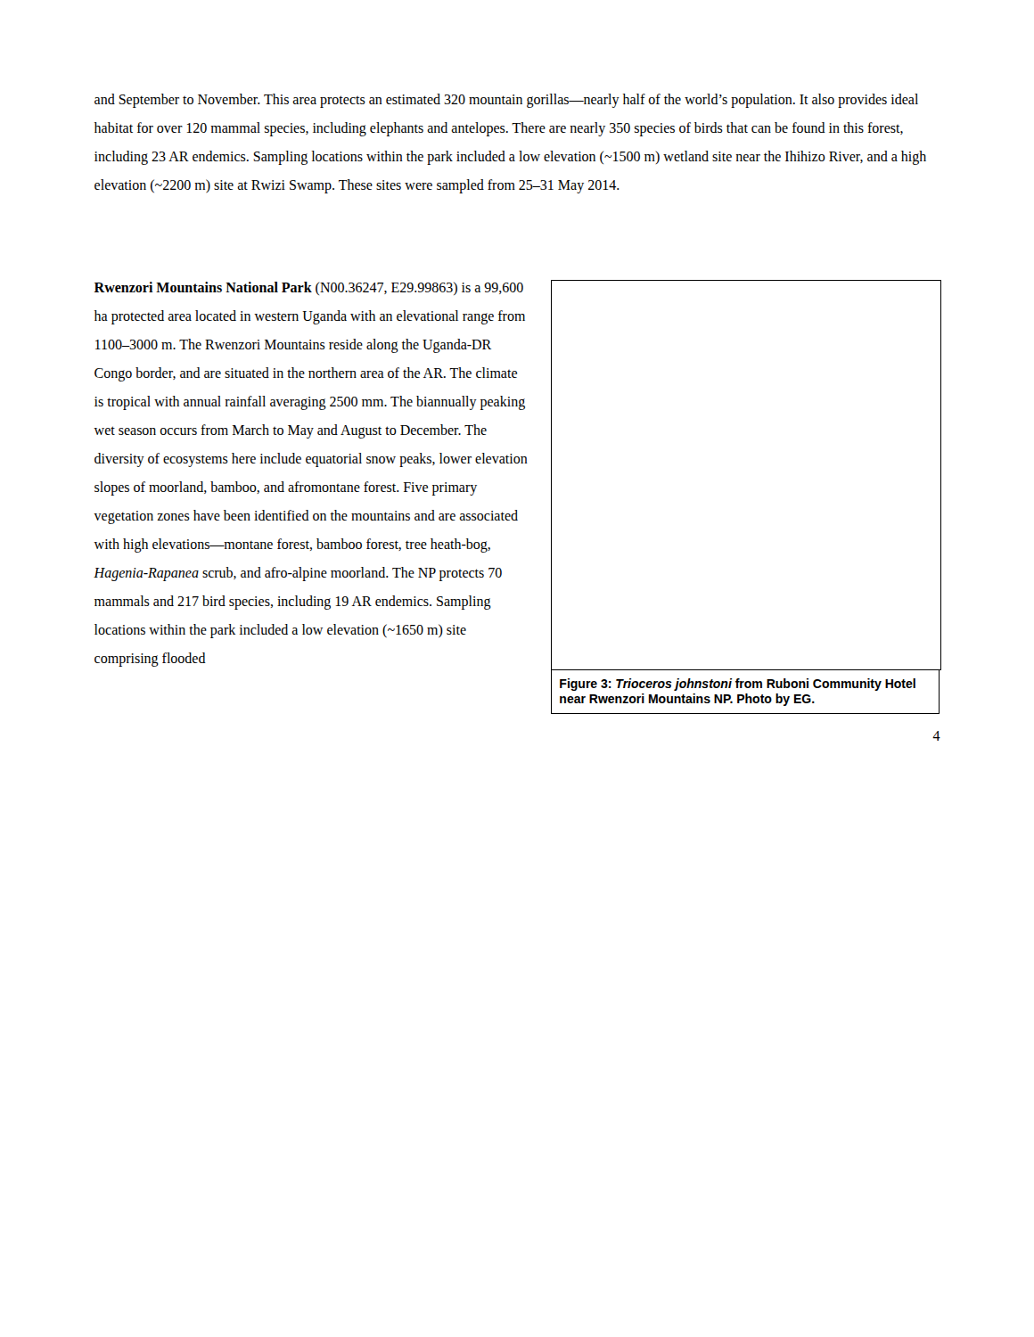and September to November. This area protects an estimated 320 mountain gorillas—nearly half of the world’s population. It also provides ideal habitat for over 120 mammal species, including elephants and antelopes. There are nearly 350 species of birds that can be found in this forest, including 23 AR endemics. Sampling locations within the park included a low elevation (~1500 m) wetland site near the Ihihizo River, and a high elevation (~2200 m) site at Rwizi Swamp. These sites were sampled from 25–31 May 2014.
Figure 3: Trioceros johnstoni from Ruboni Community Hotel near Rwenzori Mountains NP. Photo by EG.
Rwenzori Mountains National Park (N00.36247, E29.99863) is a 99,600 ha protected area located in western Uganda with an elevational range from 1100–3000 m. The Rwenzori Mountains reside along the Uganda-DR Congo border, and are situated in the northern area of the AR. The climate is tropical with annual rainfall averaging 2500 mm. The biannually peaking wet season occurs from March to May and August to December. The diversity of ecosystems here include equatorial snow peaks, lower elevation slopes of moorland, bamboo, and afromontane forest. Five primary vegetation zones have been identified on the mountains and are associated with high elevations—montane forest, bamboo forest, tree heath-bog, Hagenia-Rapanea scrub, and afro-alpine moorland. The NP protects 70 mammals and 217 bird species, including 19 AR endemics. Sampling locations within the park included a low elevation (~1650 m) site comprising flooded
4